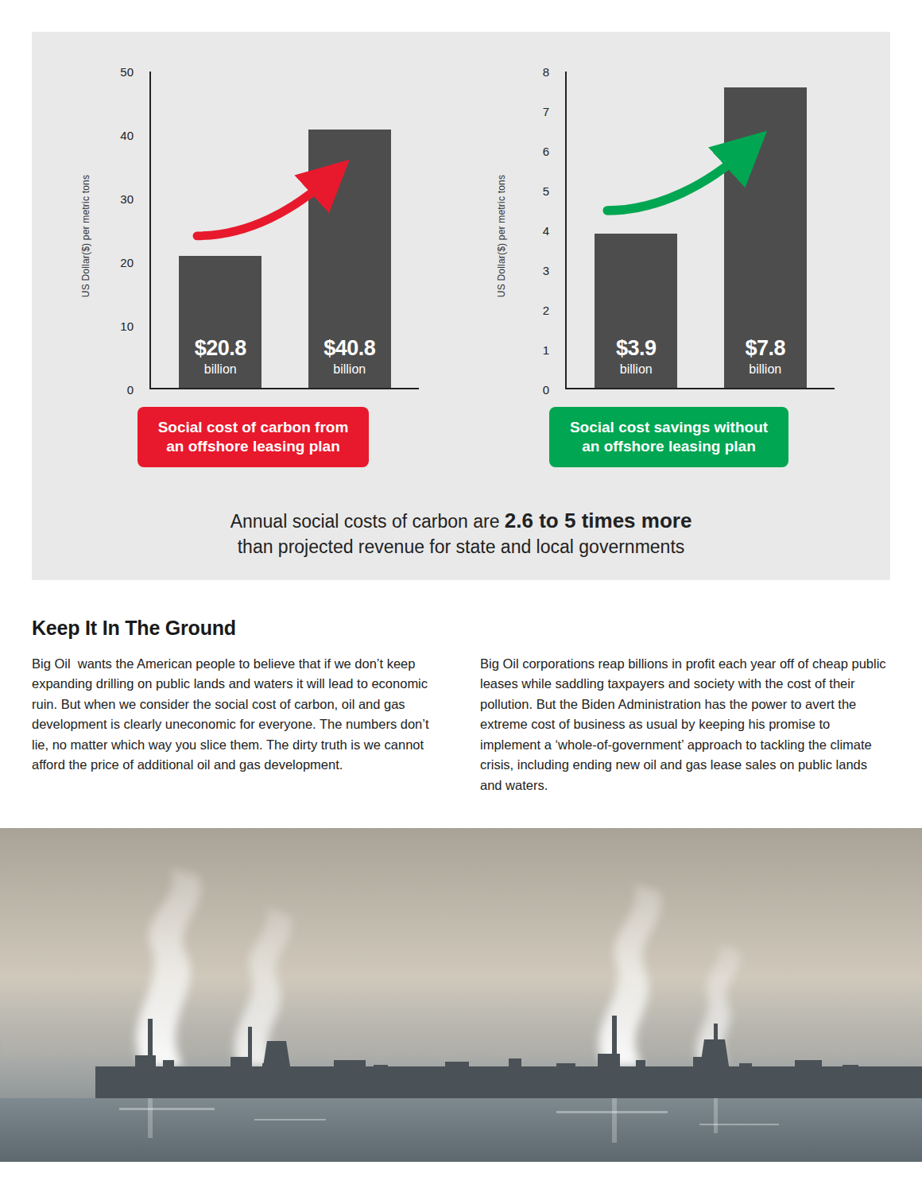US Dollar($) per metric tons
50 40 30 20 10 0
$20.8 billion
$40.8 billion
Social cost of carbon from
an offshore leasing plan
US Dollar($) per metric tons
8 7 6 5 4 3 2 1 0
$3.9 billion
$7.8 billion
Social cost savings without
an offshore leasing plan
Annual social costs of carbon are 2.6 to 5 times more
than projected revenue for state and local governments
Keep It In The Ground
Big Oil wants the American people to believe that if we don’t keep expanding drilling on public lands and waters it will lead to economic ruin. But when we consider the social cost of carbon, oil and gas development is clearly uneconomic for everyone. The numbers don’t lie, no matter which way you slice them. The dirty truth is we cannot afford the price of additional oil and gas development.
Big Oil corporations reap billions in profit each year off of cheap public leases while saddling taxpayers and society with the cost of their pollution. But the Biden Administration has the power to avert the extreme cost of business as usual by keeping his promise to implement a ‘whole-of-government’ approach to tackling the climate crisis, including ending new oil and gas lease sales on public lands and waters.